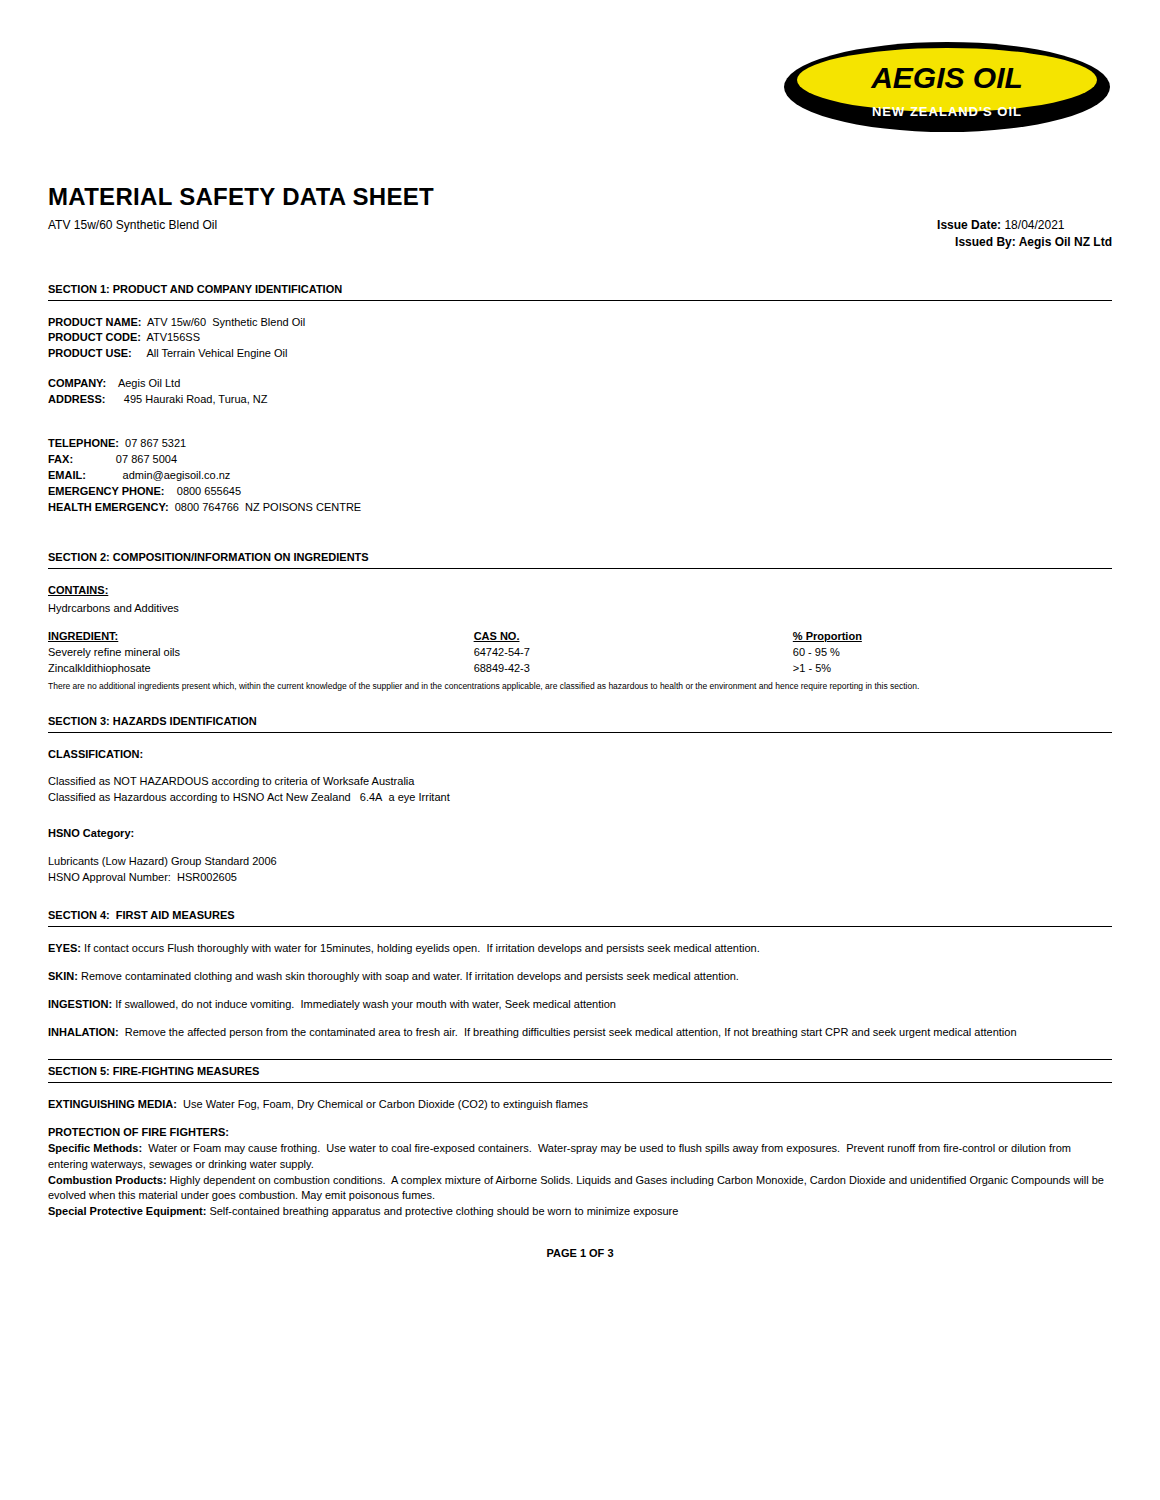AEGIS OIL NEW ZEALAND'S OIL
MATERIAL SAFETY DATA SHEET
ATV 15w/60 Synthetic Blend Oil
Issue Date: 18/04/2021
Issued By: Aegis Oil NZ Ltd
SECTION 1: PRODUCT AND COMPANY IDENTIFICATION
PRODUCT NAME: ATV 15w/60 Synthetic Blend Oil
PRODUCT CODE: ATV156SS
PRODUCT USE: All Terrain Vehical Engine Oil
COMPANY: Aegis Oil Ltd
ADDRESS: 495 Hauraki Road, Turua, NZ
TELEPHONE: 07 867 5321
FAX: 07 867 5004
EMAIL: admin@aegisoil.co.nz
EMERGENCY PHONE: 0800 655645
HEALTH EMERGENCY: 0800 764766 NZ POISONS CENTRE
SECTION 2: COMPOSITION/INFORMATION ON INGREDIENTS
CONTAINS:
Hydrcarbons and Additives
| INGREDIENT: | CAS NO. | % Proportion |
| --- | --- | --- |
| Severely refine mineral oils | 64742-54-7 | 60 - 95 % |
| Zincalkldithiophosate | 68849-42-3 | >1 - 5% |
There are no additional ingredients present which, within the current knowledge of the supplier and in the concentrations applicable, are classified as hazardous to health or the environment and hence require reporting in this section.
SECTION 3: HAZARDS IDENTIFICATION
CLASSIFICATION:
Classified as NOT HAZARDOUS according to criteria of Worksafe Australia
Classified as Hazardous according to HSNO Act New Zealand 6.4A a eye Irritant
HSNO Category:
Lubricants (Low Hazard) Group Standard 2006
HSNO Approval Number: HSR002605
SECTION 4: FIRST AID MEASURES
EYES: If contact occurs Flush thoroughly with water for 15minutes, holding eyelids open. If irritation develops and persists seek medical attention.
SKIN: Remove contaminated clothing and wash skin thoroughly with soap and water. If irritation develops and persists seek medical attention.
INGESTION: If swallowed, do not induce vomiting. Immediately wash your mouth with water, Seek medical attention
INHALATION: Remove the affected person from the contaminated area to fresh air. If breathing difficulties persist seek medical attention, If not breathing start CPR and seek urgent medical attention
SECTION 5: FIRE-FIGHTING MEASURES
EXTINGUISHING MEDIA: Use Water Fog, Foam, Dry Chemical or Carbon Dioxide (CO2) to extinguish flames
PROTECTION OF FIRE FIGHTERS:
Specific Methods: Water or Foam may cause frothing. Use water to coal fire-exposed containers. Water-spray may be used to flush spills away from exposures. Prevent runoff from fire-control or dilution from entering waterways, sewages or drinking water supply.
Combustion Products: Highly dependent on combustion conditions. A complex mixture of Airborne Solids. Liquids and Gases including Carbon Monoxide, Cardon Dioxide and unidentified Organic Compounds will be evolved when this material under goes combustion. May emit poisonous fumes.
Special Protective Equipment: Self-contained breathing apparatus and protective clothing should be worn to minimize exposure
PAGE 1 OF 3